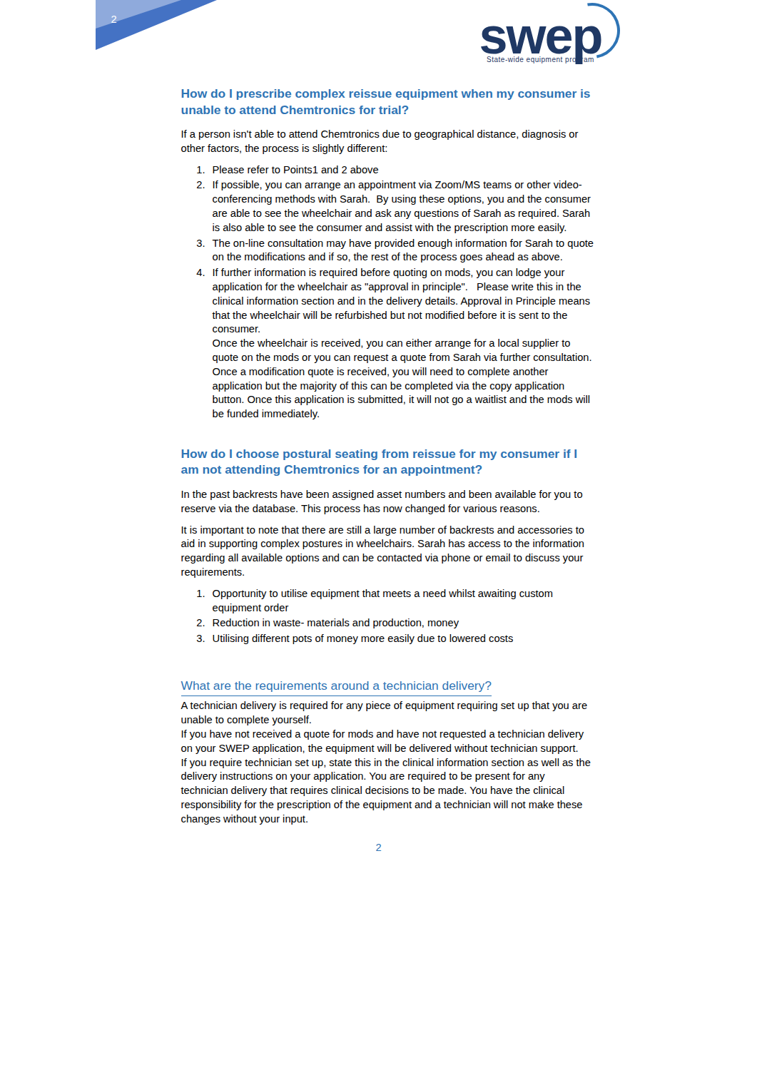2
swep
State-wide equipment program
How do I prescribe complex reissue equipment when my consumer is unable to attend Chemtronics for trial?
If a person isn't able to attend Chemtronics due to geographical distance, diagnosis or other factors, the process is slightly different:
Please refer to Points1 and 2 above
If possible, you can arrange an appointment via Zoom/MS teams or other video-conferencing methods with Sarah. By using these options, you and the consumer are able to see the wheelchair and ask any questions of Sarah as required. Sarah is also able to see the consumer and assist with the prescription more easily.
The on-line consultation may have provided enough information for Sarah to quote on the modifications and if so, the rest of the process goes ahead as above.
If further information is required before quoting on mods, you can lodge your application for the wheelchair as "approval in principle". Please write this in the clinical information section and in the delivery details. Approval in Principle means that the wheelchair will be refurbished but not modified before it is sent to the consumer.
Once the wheelchair is received, you can either arrange for a local supplier to quote on the mods or you can request a quote from Sarah via further consultation. Once a modification quote is received, you will need to complete another application but the majority of this can be completed via the copy application button. Once this application is submitted, it will not go a waitlist and the mods will be funded immediately.
How do I choose postural seating from reissue for my consumer if I am not attending Chemtronics for an appointment?
In the past backrests have been assigned asset numbers and been available for you to reserve via the database. This process has now changed for various reasons.
It is important to note that there are still a large number of backrests and accessories to aid in supporting complex postures in wheelchairs. Sarah has access to the information regarding all available options and can be contacted via phone or email to discuss your requirements.
Opportunity to utilise equipment that meets a need whilst awaiting custom equipment order
Reduction in waste- materials and production, money
Utilising different pots of money more easily due to lowered costs
What are the requirements around a technician delivery?
A technician delivery is required for any piece of equipment requiring set up that you are unable to complete yourself.
If you have not received a quote for mods and have not requested a technician delivery on your SWEP application, the equipment will be delivered without technician support.
If you require technician set up, state this in the clinical information section as well as the delivery instructions on your application. You are required to be present for any technician delivery that requires clinical decisions to be made. You have the clinical responsibility for the prescription of the equipment and a technician will not make these changes without your input.
2